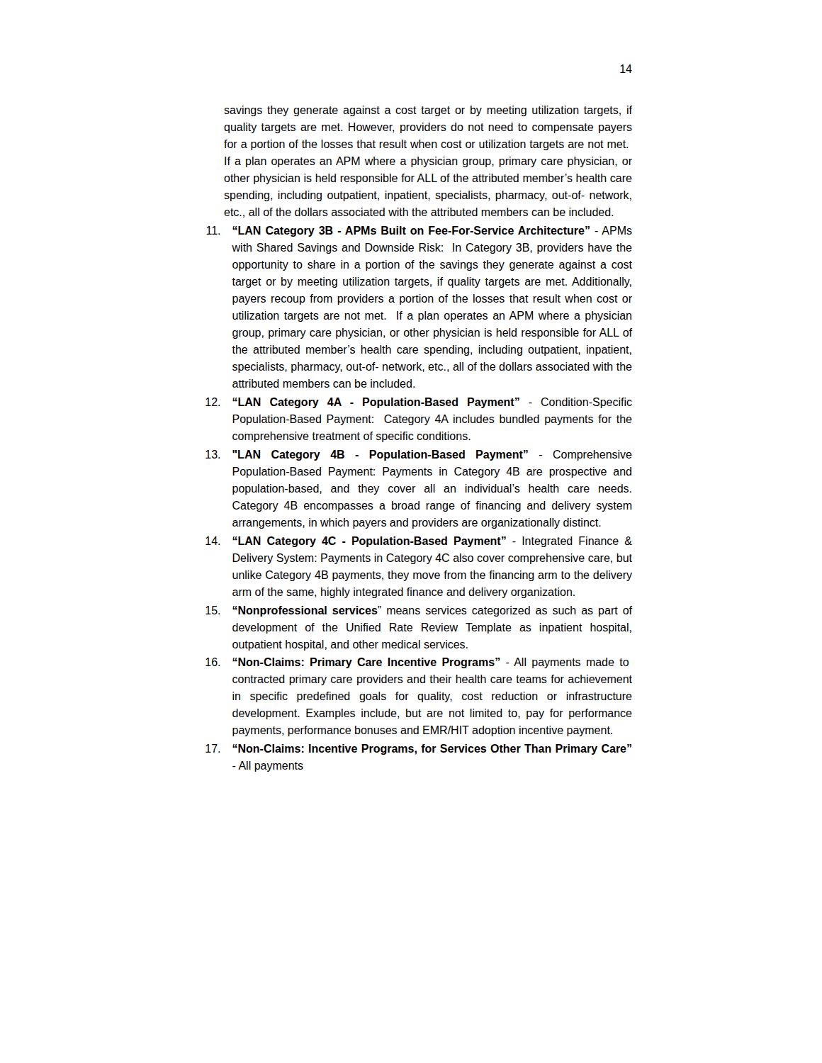14
savings they generate against a cost target or by meeting utilization targets, if quality targets are met. However, providers do not need to compensate payers for a portion of the losses that result when cost or utilization targets are not met. If a plan operates an APM where a physician group, primary care physician, or other physician is held responsible for ALL of the attributed member’s health care spending, including outpatient, inpatient, specialists, pharmacy, out-of- network, etc., all of the dollars associated with the attributed members can be included.
“LAN Category 3B - APMs Built on Fee-For-Service Architecture” - APMs with Shared Savings and Downside Risk: In Category 3B, providers have the opportunity to share in a portion of the savings they generate against a cost target or by meeting utilization targets, if quality targets are met. Additionally, payers recoup from providers a portion of the losses that result when cost or utilization targets are not met. If a plan operates an APM where a physician group, primary care physician, or other physician is held responsible for ALL of the attributed member’s health care spending, including outpatient, inpatient, specialists, pharmacy, out-of- network, etc., all of the dollars associated with the attributed members can be included.
“LAN Category 4A - Population-Based Payment” - Condition-Specific Population-Based Payment: Category 4A includes bundled payments for the comprehensive treatment of specific conditions.
"LAN Category 4B - Population-Based Payment” - Comprehensive Population-Based Payment: Payments in Category 4B are prospective and population-based, and they cover all an individual’s health care needs. Category 4B encompasses a broad range of financing and delivery system arrangements, in which payers and providers are organizationally distinct.
“LAN Category 4C - Population-Based Payment” - Integrated Finance & Delivery System: Payments in Category 4C also cover comprehensive care, but unlike Category 4B payments, they move from the financing arm to the delivery arm of the same, highly integrated finance and delivery organization.
“Nonprofessional services” means services categorized as such as part of development of the Unified Rate Review Template as inpatient hospital, outpatient hospital, and other medical services.
“Non-Claims: Primary Care Incentive Programs” - All payments made to contracted primary care providers and their health care teams for achievement in specific predefined goals for quality, cost reduction or infrastructure development. Examples include, but are not limited to, pay for performance payments, performance bonuses and EMR/HIT adoption incentive payment.
“Non-Claims: Incentive Programs, for Services Other Than Primary Care” - All payments